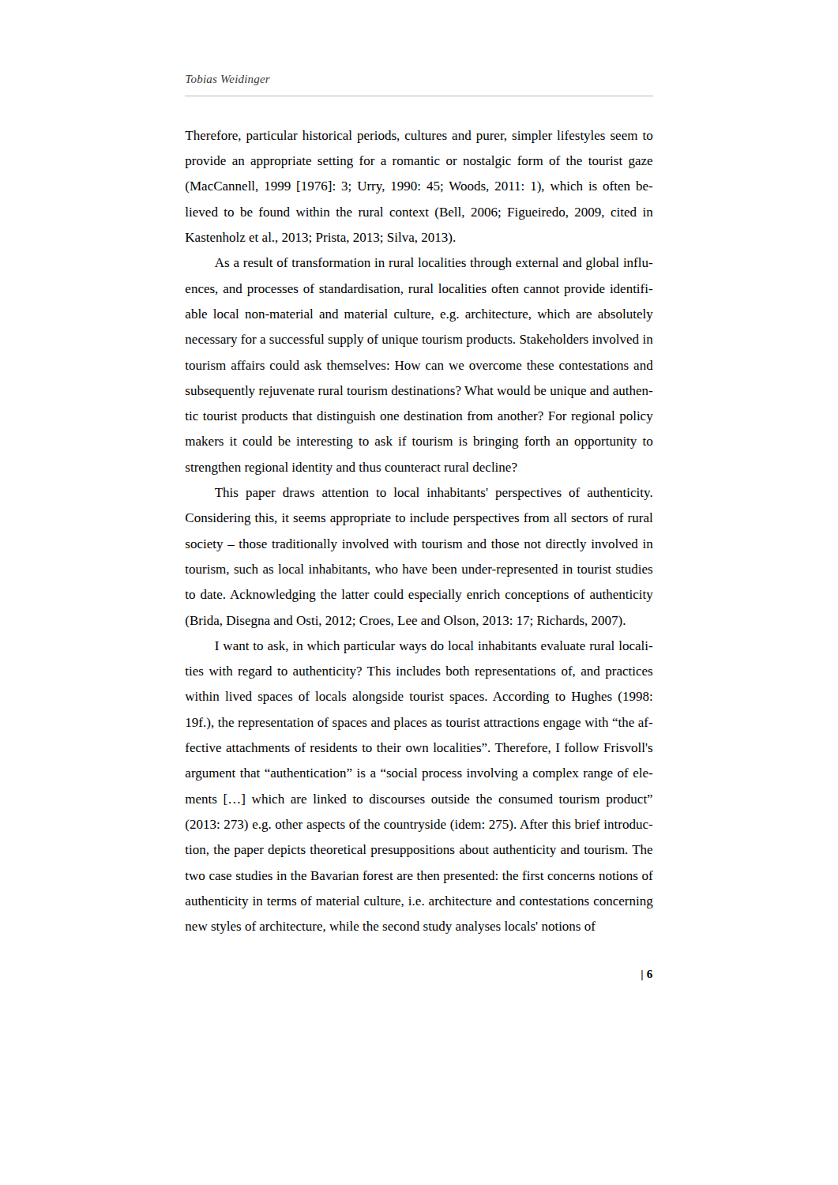Tobias Weidinger
Therefore, particular historical periods, cultures and purer, simpler lifestyles seem to provide an appropriate setting for a romantic or nostalgic form of the tourist gaze (MacCannell, 1999 [1976]: 3; Urry, 1990: 45; Woods, 2011: 1), which is often believed to be found within the rural context (Bell, 2006; Figueiredo, 2009, cited in Kastenholz et al., 2013; Prista, 2013; Silva, 2013).
As a result of transformation in rural localities through external and global influences, and processes of standardisation, rural localities often cannot provide identifiable local non-material and material culture, e.g. architecture, which are absolutely necessary for a successful supply of unique tourism products. Stakeholders involved in tourism affairs could ask themselves: How can we overcome these contestations and subsequently rejuvenate rural tourism destinations? What would be unique and authentic tourist products that distinguish one destination from another? For regional policy makers it could be interesting to ask if tourism is bringing forth an opportunity to strengthen regional identity and thus counteract rural decline?
This paper draws attention to local inhabitants' perspectives of authenticity. Considering this, it seems appropriate to include perspectives from all sectors of rural society – those traditionally involved with tourism and those not directly involved in tourism, such as local inhabitants, who have been under-represented in tourist studies to date. Acknowledging the latter could especially enrich conceptions of authenticity (Brida, Disegna and Osti, 2012; Croes, Lee and Olson, 2013: 17; Richards, 2007).
I want to ask, in which particular ways do local inhabitants evaluate rural localities with regard to authenticity? This includes both representations of, and practices within lived spaces of locals alongside tourist spaces. According to Hughes (1998: 19f.), the representation of spaces and places as tourist attractions engage with “the affective attachments of residents to their own localities”. Therefore, I follow Frisvoll's argument that “authentication” is a “social process involving a complex range of elements […] which are linked to discourses outside the consumed tourism product” (2013: 273) e.g. other aspects of the countryside (idem: 275). After this brief introduction, the paper depicts theoretical presuppositions about authenticity and tourism. The two case studies in the Bavarian forest are then presented: the first concerns notions of authenticity in terms of material culture, i.e. architecture and contestations concerning new styles of architecture, while the second study analyses locals' notions of
| 6